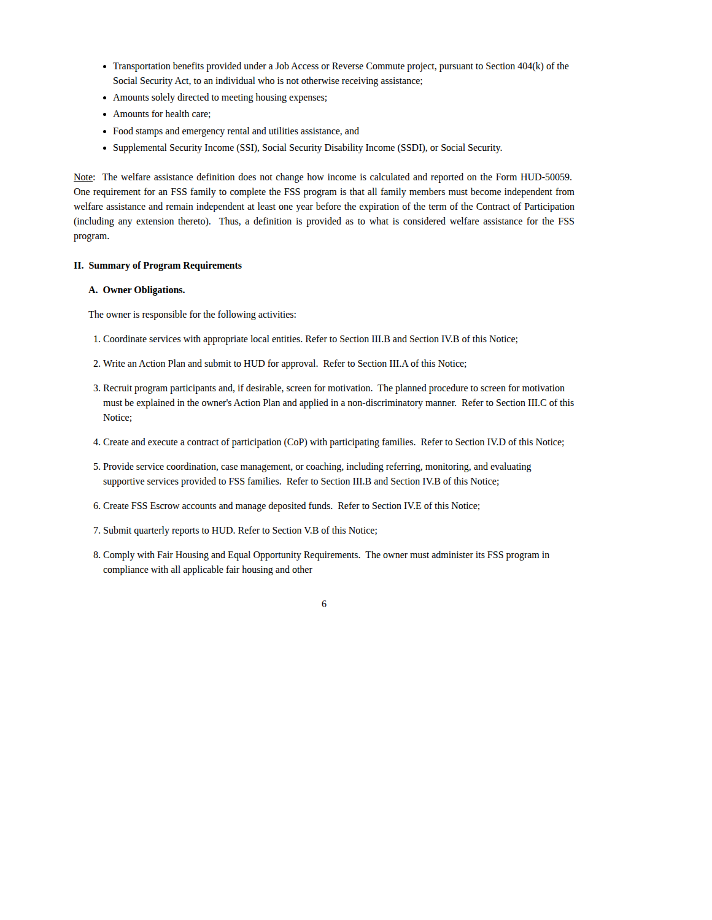Transportation benefits provided under a Job Access or Reverse Commute project, pursuant to Section 404(k) of the Social Security Act, to an individual who is not otherwise receiving assistance;
Amounts solely directed to meeting housing expenses;
Amounts for health care;
Food stamps and emergency rental and utilities assistance, and
Supplemental Security Income (SSI), Social Security Disability Income (SSDI), or Social Security.
Note: The welfare assistance definition does not change how income is calculated and reported on the Form HUD-50059. One requirement for an FSS family to complete the FSS program is that all family members must become independent from welfare assistance and remain independent at least one year before the expiration of the term of the Contract of Participation (including any extension thereto). Thus, a definition is provided as to what is considered welfare assistance for the FSS program.
II. Summary of Program Requirements
A. Owner Obligations.
The owner is responsible for the following activities:
Coordinate services with appropriate local entities. Refer to Section III.B and Section IV.B of this Notice;
Write an Action Plan and submit to HUD for approval. Refer to Section III.A of this Notice;
Recruit program participants and, if desirable, screen for motivation. The planned procedure to screen for motivation must be explained in the owner's Action Plan and applied in a non-discriminatory manner. Refer to Section III.C of this Notice;
Create and execute a contract of participation (CoP) with participating families. Refer to Section IV.D of this Notice;
Provide service coordination, case management, or coaching, including referring, monitoring, and evaluating supportive services provided to FSS families. Refer to Section III.B and Section IV.B of this Notice;
Create FSS Escrow accounts and manage deposited funds. Refer to Section IV.E of this Notice;
Submit quarterly reports to HUD. Refer to Section V.B of this Notice;
Comply with Fair Housing and Equal Opportunity Requirements. The owner must administer its FSS program in compliance with all applicable fair housing and other
6